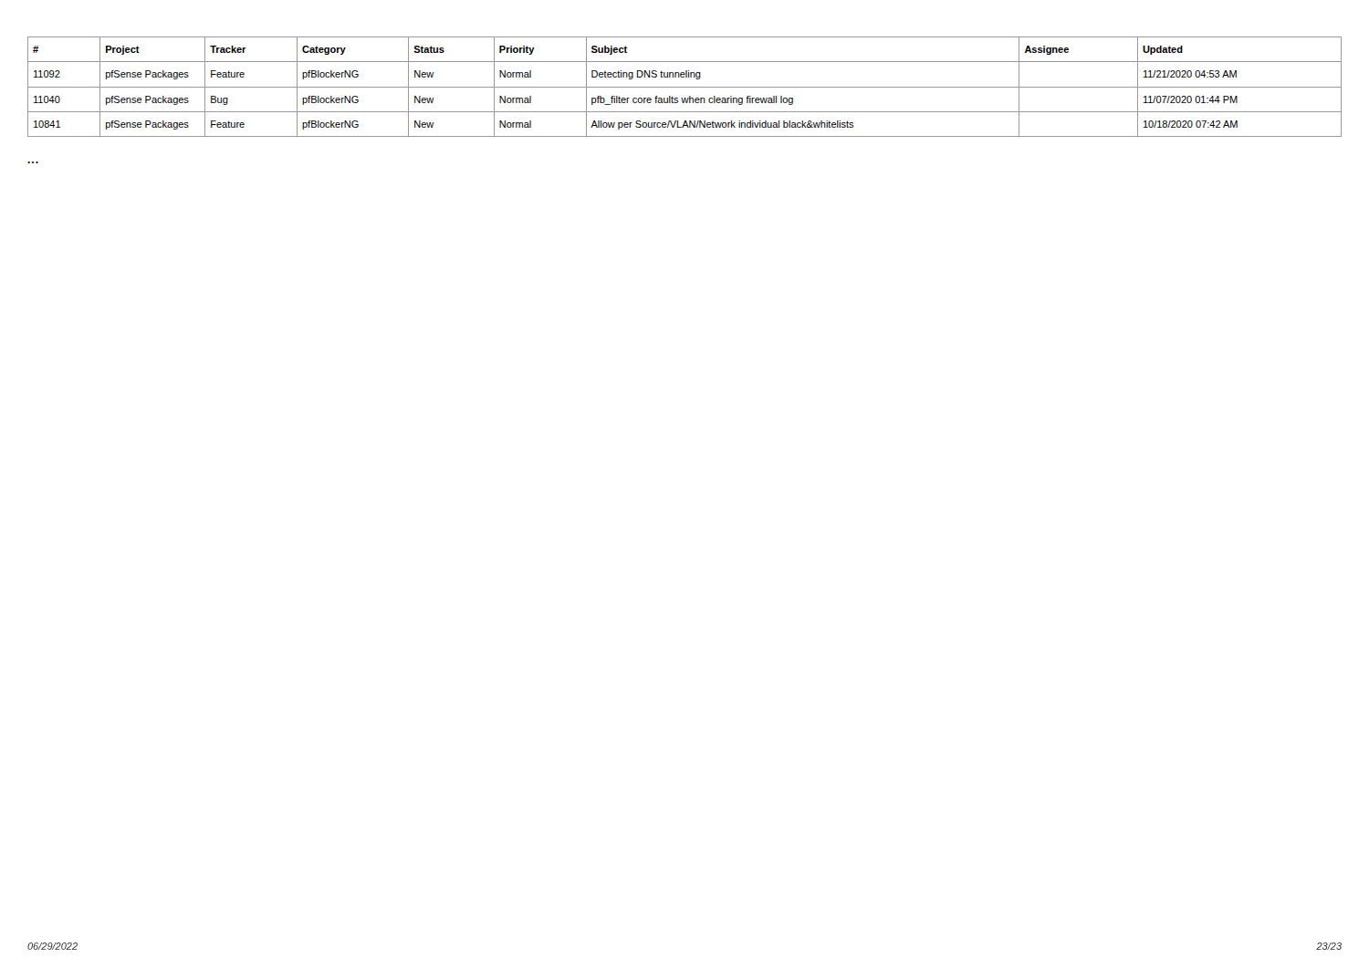| # | Project | Tracker | Category | Status | Priority | Subject | Assignee | Updated |
| --- | --- | --- | --- | --- | --- | --- | --- | --- |
| 11092 | pfSense Packages | Feature | pfBlockerNG | New | Normal | Detecting DNS tunneling | | 11/21/2020 04:53 AM |
| 11040 | pfSense Packages | Bug | pfBlockerNG | New | Normal | pfb_filter core faults when clearing firewall log | | 11/07/2020 01:44 PM |
| 10841 | pfSense Packages | Feature | pfBlockerNG | New | Normal | Allow per Source/VLAN/Network individual black&whitelists | | 10/18/2020 07:42 AM |
...
06/29/2022 23/23